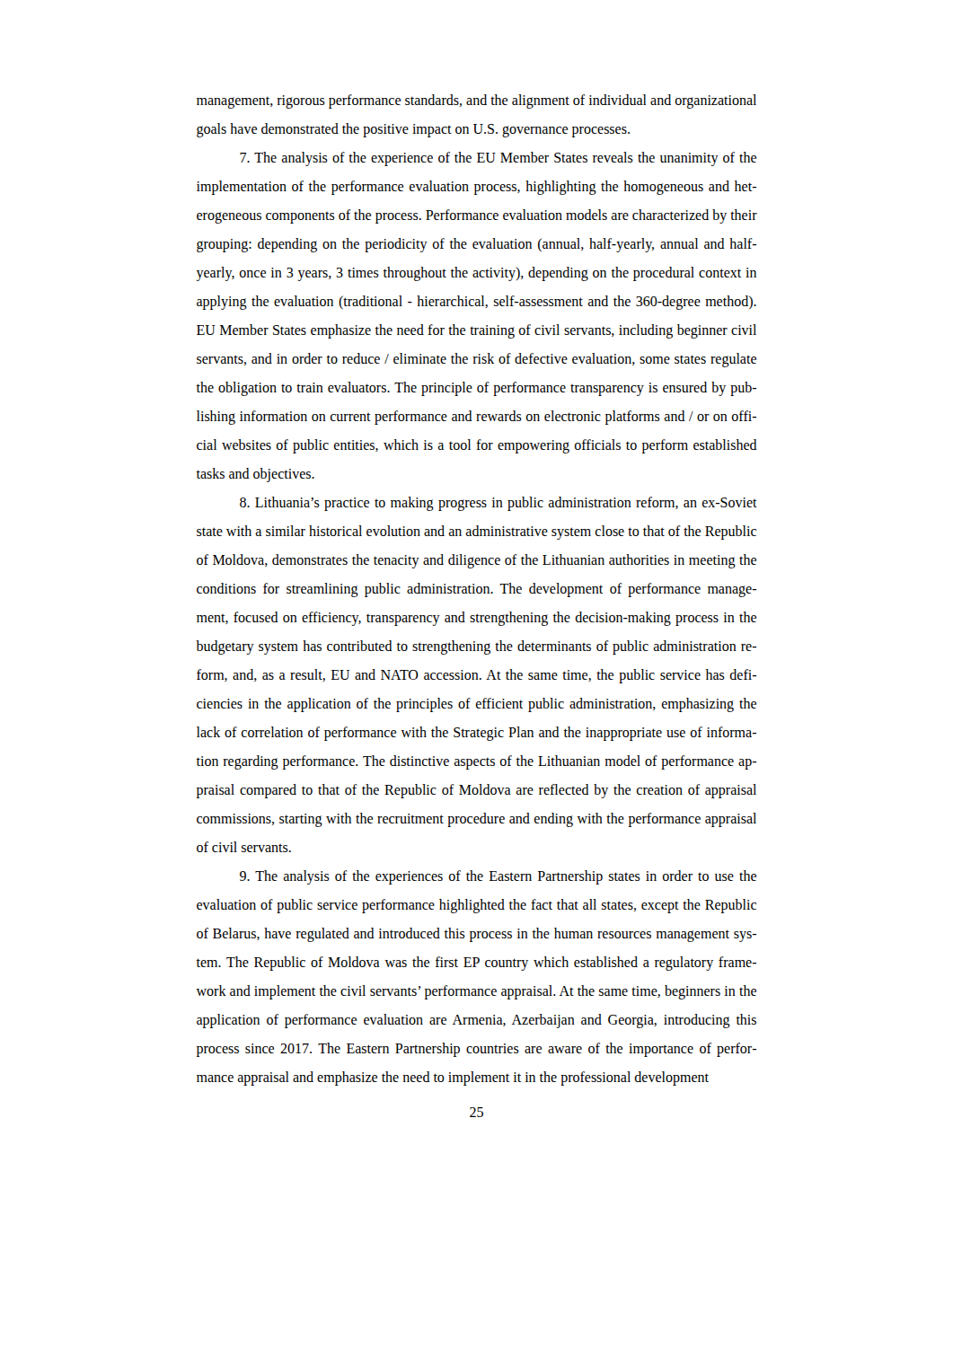management, rigorous performance standards, and the alignment of individual and organizational goals have demonstrated the positive impact on U.S. governance processes.
7. The analysis of the experience of the EU Member States reveals the unanimity of the implementation of the performance evaluation process, highlighting the homogeneous and heterogeneous components of the process. Performance evaluation models are characterized by their grouping: depending on the periodicity of the evaluation (annual, half-yearly, annual and half-yearly, once in 3 years, 3 times throughout the activity), depending on the procedural context in applying the evaluation (traditional - hierarchical, self-assessment and the 360-degree method). EU Member States emphasize the need for the training of civil servants, including beginner civil servants, and in order to reduce / eliminate the risk of defective evaluation, some states regulate the obligation to train evaluators. The principle of performance transparency is ensured by publishing information on current performance and rewards on electronic platforms and / or on official websites of public entities, which is a tool for empowering officials to perform established tasks and objectives.
8. Lithuania’s practice to making progress in public administration reform, an ex-Soviet state with a similar historical evolution and an administrative system close to that of the Republic of Moldova, demonstrates the tenacity and diligence of the Lithuanian authorities in meeting the conditions for streamlining public administration. The development of performance management, focused on efficiency, transparency and strengthening the decision-making process in the budgetary system has contributed to strengthening the determinants of public administration reform, and, as a result, EU and NATO accession. At the same time, the public service has deficiencies in the application of the principles of efficient public administration, emphasizing the lack of correlation of performance with the Strategic Plan and the inappropriate use of information regarding performance. The distinctive aspects of the Lithuanian model of performance appraisal compared to that of the Republic of Moldova are reflected by the creation of appraisal commissions, starting with the recruitment procedure and ending with the performance appraisal of civil servants.
9. The analysis of the experiences of the Eastern Partnership states in order to use the evaluation of public service performance highlighted the fact that all states, except the Republic of Belarus, have regulated and introduced this process in the human resources management system. The Republic of Moldova was the first EP country which established a regulatory framework and implement the civil servants’ performance appraisal. At the same time, beginners in the application of performance evaluation are Armenia, Azerbaijan and Georgia, introducing this process since 2017. The Eastern Partnership countries are aware of the importance of performance appraisal and emphasize the need to implement it in the professional development
25